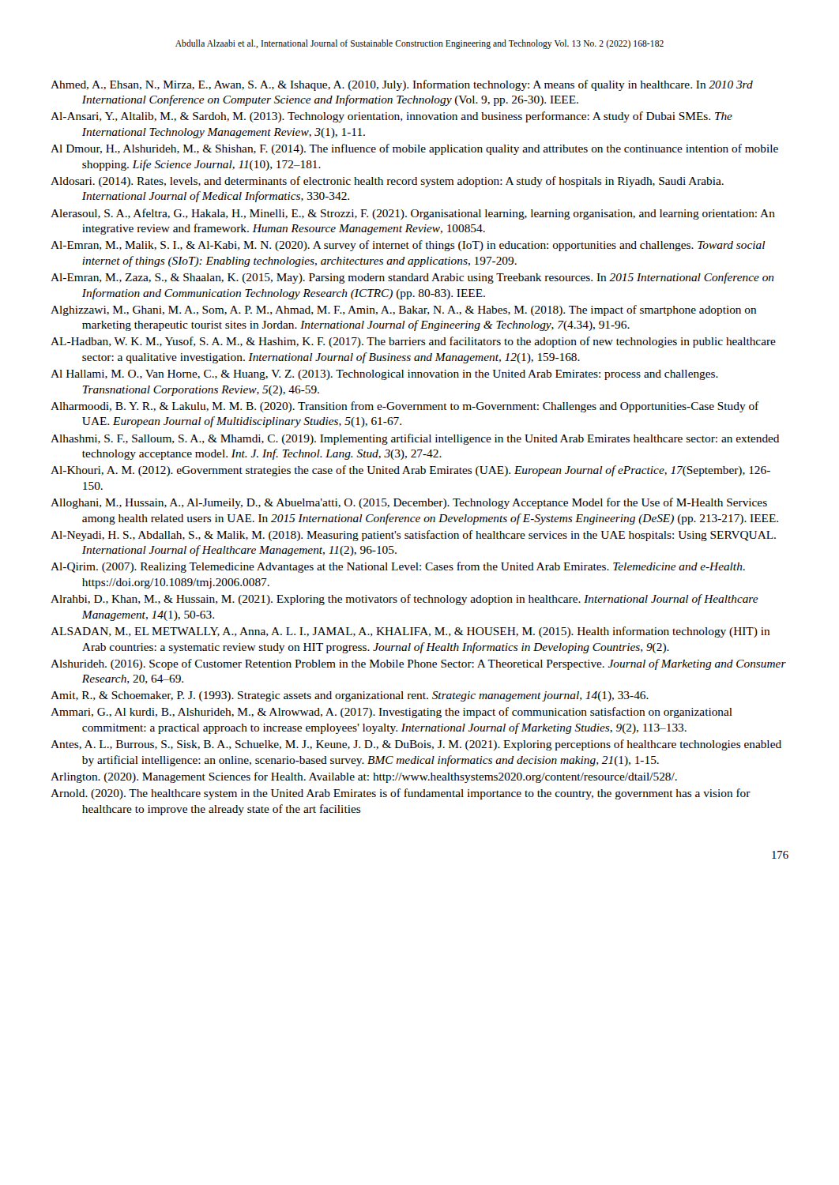Abdulla Alzaabi et al., International Journal of Sustainable Construction Engineering and Technology Vol. 13 No. 2 (2022) 168-182
Ahmed, A., Ehsan, N., Mirza, E., Awan, S. A., & Ishaque, A. (2010, July). Information technology: A means of quality in healthcare. In 2010 3rd International Conference on Computer Science and Information Technology (Vol. 9, pp. 26-30). IEEE.
Al-Ansari, Y., Altalib, M., & Sardoh, M. (2013). Technology orientation, innovation and business performance: A study of Dubai SMEs. The International Technology Management Review, 3(1), 1-11.
Al Dmour, H., Alshurideh, M., & Shishan, F. (2014). The influence of mobile application quality and attributes on the continuance intention of mobile shopping. Life Science Journal, 11(10), 172–181.
Aldosari. (2014). Rates, levels, and determinants of electronic health record system adoption: A study of hospitals in Riyadh, Saudi Arabia. International Journal of Medical Informatics, 330-342.
Alerasoul, S. A., Afeltra, G., Hakala, H., Minelli, E., & Strozzi, F. (2021). Organisational learning, learning organisation, and learning orientation: An integrative review and framework. Human Resource Management Review, 100854.
Al-Emran, M., Malik, S. I., & Al-Kabi, M. N. (2020). A survey of internet of things (IoT) in education: opportunities and challenges. Toward social internet of things (SIoT): Enabling technologies, architectures and applications, 197-209.
Al-Emran, M., Zaza, S., & Shaalan, K. (2015, May). Parsing modern standard Arabic using Treebank resources. In 2015 International Conference on Information and Communication Technology Research (ICTRC) (pp. 80-83). IEEE.
Alghizzawi, M., Ghani, M. A., Som, A. P. M., Ahmad, M. F., Amin, A., Bakar, N. A., & Habes, M. (2018). The impact of smartphone adoption on marketing therapeutic tourist sites in Jordan. International Journal of Engineering & Technology, 7(4.34), 91-96.
AL-Hadban, W. K. M., Yusof, S. A. M., & Hashim, K. F. (2017). The barriers and facilitators to the adoption of new technologies in public healthcare sector: a qualitative investigation. International Journal of Business and Management, 12(1), 159-168.
Al Hallami, M. O., Van Horne, C., & Huang, V. Z. (2013). Technological innovation in the United Arab Emirates: process and challenges. Transnational Corporations Review, 5(2), 46-59.
Alharmoodi, B. Y. R., & Lakulu, M. M. B. (2020). Transition from e-Government to m-Government: Challenges and Opportunities-Case Study of UAE. European Journal of Multidisciplinary Studies, 5(1), 61-67.
Alhashmi, S. F., Salloum, S. A., & Mhamdi, C. (2019). Implementing artificial intelligence in the United Arab Emirates healthcare sector: an extended technology acceptance model. Int. J. Inf. Technol. Lang. Stud, 3(3), 27-42.
Al-Khouri, A. M. (2012). eGovernment strategies the case of the United Arab Emirates (UAE). European Journal of ePractice, 17(September), 126-150.
Alloghani, M., Hussain, A., Al-Jumeily, D., & Abuelma'atti, O. (2015, December). Technology Acceptance Model for the Use of M-Health Services among health related users in UAE. In 2015 International Conference on Developments of E-Systems Engineering (DeSE) (pp. 213-217). IEEE.
Al-Neyadi, H. S., Abdallah, S., & Malik, M. (2018). Measuring patient's satisfaction of healthcare services in the UAE hospitals: Using SERVQUAL. International Journal of Healthcare Management, 11(2), 96-105.
Al-Qirim. (2007). Realizing Telemedicine Advantages at the National Level: Cases from the United Arab Emirates. Telemedicine and e-Health. https://doi.org/10.1089/tmj.2006.0087.
Alrahbi, D., Khan, M., & Hussain, M. (2021). Exploring the motivators of technology adoption in healthcare. International Journal of Healthcare Management, 14(1), 50-63.
ALSADAN, M., EL METWALLY, A., Anna, A. L. I., JAMAL, A., KHALIFA, M., & HOUSEH, M. (2015). Health information technology (HIT) in Arab countries: a systematic review study on HIT progress. Journal of Health Informatics in Developing Countries, 9(2).
Alshurideh. (2016). Scope of Customer Retention Problem in the Mobile Phone Sector: A Theoretical Perspective. Journal of Marketing and Consumer Research, 20, 64–69.
Amit, R., & Schoemaker, P. J. (1993). Strategic assets and organizational rent. Strategic management journal, 14(1), 33-46.
Ammari, G., Al kurdi, B., Alshurideh, M., & Alrowwad, A. (2017). Investigating the impact of communication satisfaction on organizational commitment: a practical approach to increase employees' loyalty. International Journal of Marketing Studies, 9(2), 113–133.
Antes, A. L., Burrous, S., Sisk, B. A., Schuelke, M. J., Keune, J. D., & DuBois, J. M. (2021). Exploring perceptions of healthcare technologies enabled by artificial intelligence: an online, scenario-based survey. BMC medical informatics and decision making, 21(1), 1-15.
Arlington. (2020). Management Sciences for Health. Available at: http://www.healthsystems2020.org/content/resource/dtail/528/.
Arnold. (2020). The healthcare system in the United Arab Emirates is of fundamental importance to the country, the government has a vision for healthcare to improve the already state of the art facilities
176